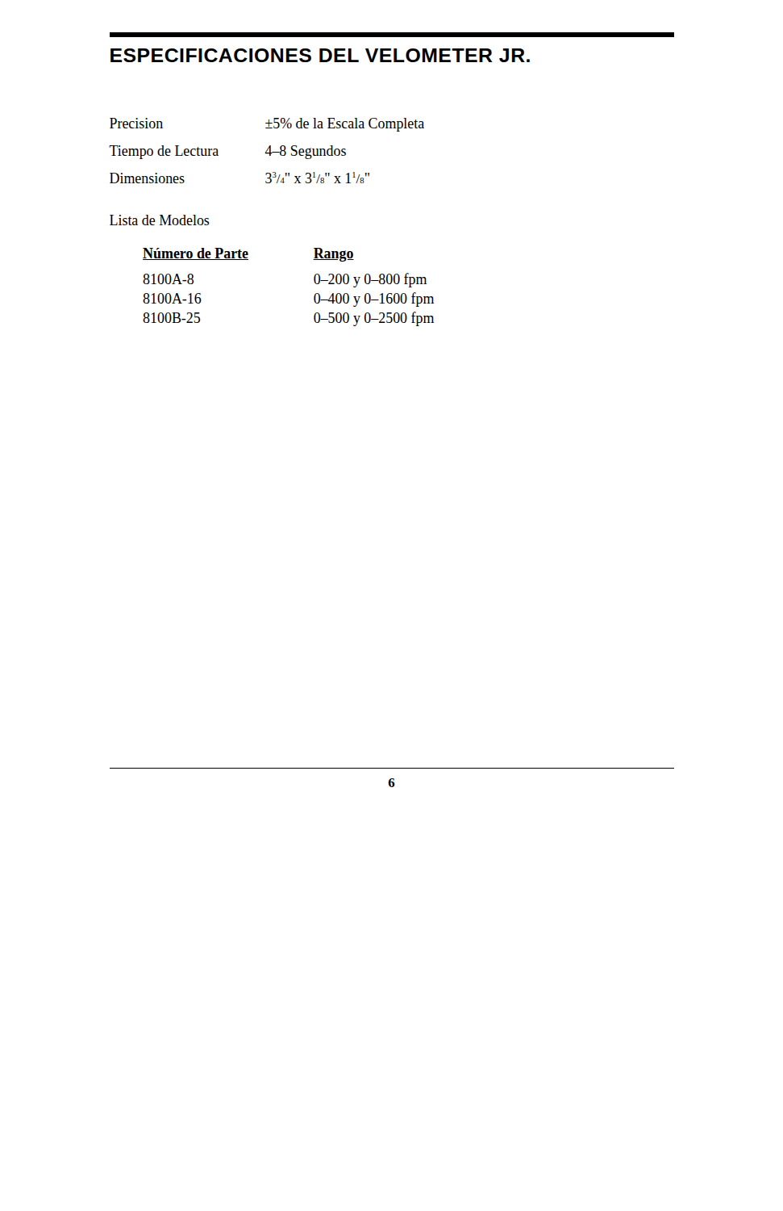ESPECIFICACIONES DEL VELOMETER JR.
| Precision | ±5% de la Escala Completa |
| Tiempo de Lectura | 4–8 Segundos |
| Dimensiones | 3 3 / 4 " x 3 1 / 8 " x 1 1 / 8 " |
Lista de Modelos
| Número de Parte | Rango |
| --- | --- |
| 8100A-8 | 0–200 y 0–800 fpm |
| 8100A-16 | 0–400 y 0–1600 fpm |
| 8100B-25 | 0–500 y 0–2500 fpm |
6